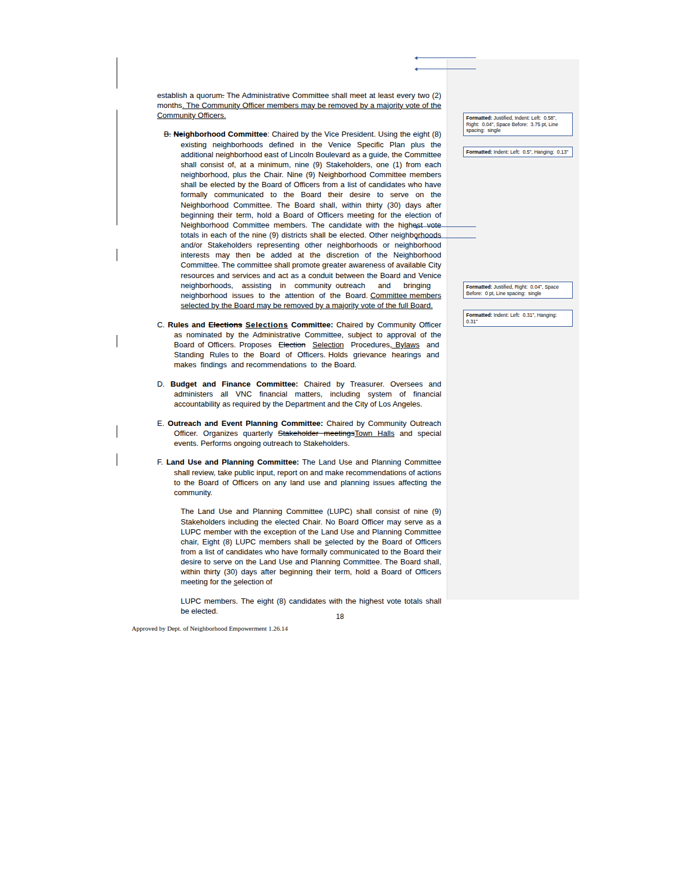Formatted: Justified, Indent: Left: 0.58", Right: 0.04", Space Before: 3.75 pt, Line spacing: single
Formatted: Indent: Left: 0.5", Hanging: 0.13"
Formatted: Justified, Right: 0.04", Space Before: 0 pt, Line spacing: single
Formatted: Indent: Left: 0.31", Hanging: 0.31"
establish a quorum. The Administrative Committee shall meet at least every two (2) months. The Community Officer members may be removed by a majority vote of the Community Officers.
B. Neighborhood Committee: Chaired by the Vice President. Using the eight (8) existing neighborhoods defined in the Venice Specific Plan plus the additional neighborhood east of Lincoln Boulevard as a guide, the Committee shall consist of, at a minimum, nine (9) Stakeholders, one (1) from each neighborhood, plus the Chair. Nine (9) Neighborhood Committee members shall be elected by the Board of Officers from a list of candidates who have formally communicated to the Board their desire to serve on the Neighborhood Committee. The Board shall, within thirty (30) days after beginning their term, hold a Board of Officers meeting for the election of Neighborhood Committee members. The candidate with the highest vote totals in each of the nine (9) districts shall be elected. Other neighborhoods and/or Stakeholders representing other neighborhoods or neighborhood interests may then be added at the discretion of the Neighborhood Committee. The committee shall promote greater awareness of available City resources and services and act as a conduit between the Board and Venice neighborhoods, assisting in community outreach and bringing neighborhood issues to the attention of the Board. Committee members selected by the Board may be removed by a majority vote of the full Board.
C. Rules and Elections Selections Committee: Chaired by Community Officer as nominated by the Administrative Committee, subject to approval of the Board of Officers. Proposes Election Selection Procedures, Bylaws and Standing Rules to the Board of Officers. Holds grievance hearings and makes findings and recommendations to the Board.
D. Budget and Finance Committee: Chaired by Treasurer. Oversees and administers all VNC financial matters, including system of financial accountability as required by the Department and the City of Los Angeles.
E. Outreach and Event Planning Committee: Chaired by Community Outreach Officer. Organizes quarterly Stakeholder meetings Town Halls and special events. Performs ongoing outreach to Stakeholders.
F. Land Use and Planning Committee: The Land Use and Planning Committee shall review, take public input, report on and make recommendations of actions to the Board of Officers on any land use and planning issues affecting the community.
The Land Use and Planning Committee (LUPC) shall consist of nine (9) Stakeholders including the elected Chair. No Board Officer may serve as a LUPC member with the exception of the Land Use and Planning Committee chair, Eight (8) LUPC members shall be selected by the Board of Officers from a list of candidates who have formally communicated to the Board their desire to serve on the Land Use and Planning Committee. The Board shall, within thirty (30) days after beginning their term, hold a Board of Officers meeting for the selection of
LUPC members. The eight (8) candidates with the highest vote totals shall be elected.
18
Approved by Dept. of Neighborhood Empowerment 1.26.14